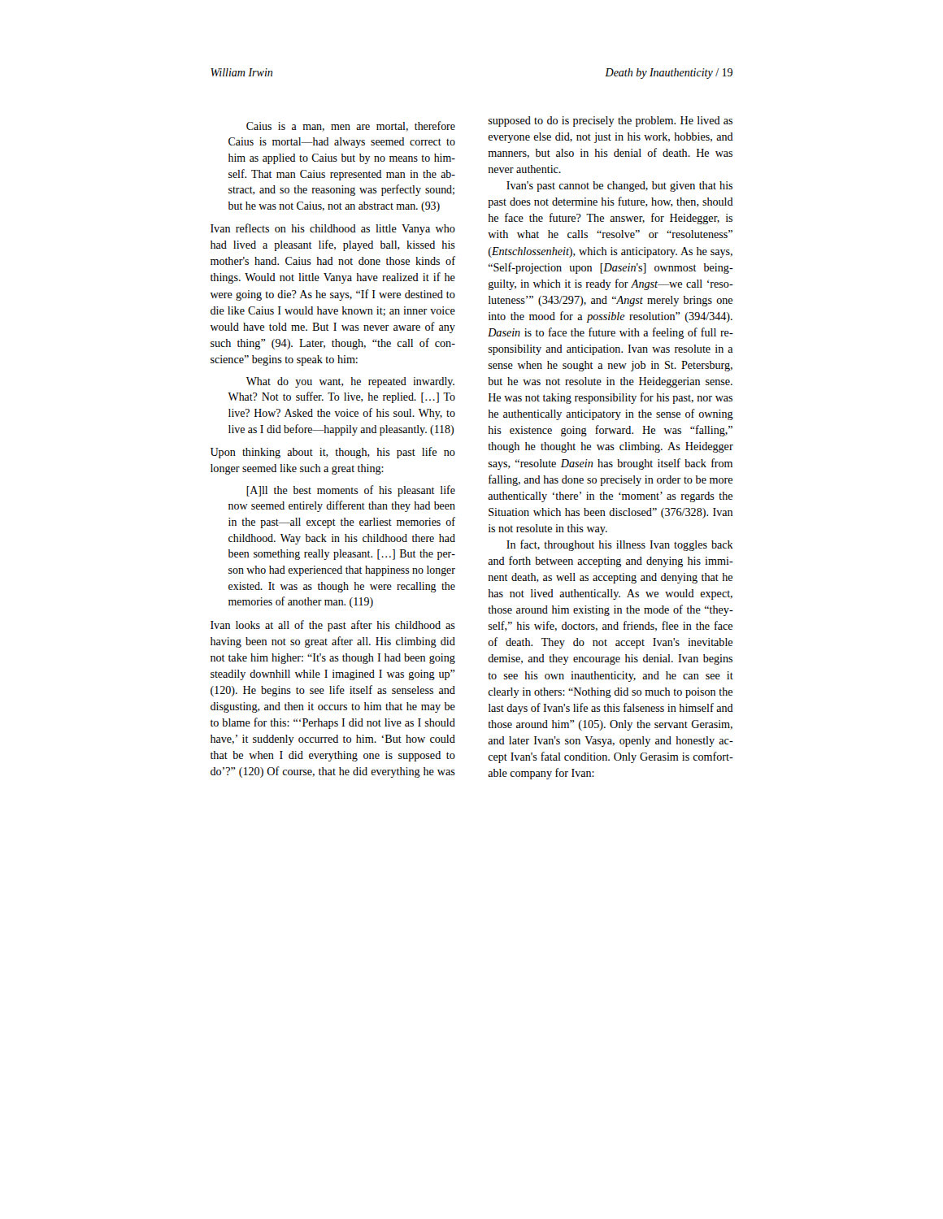William Irwin Death by Inauthenticity / 19
Caius is a man, men are mortal, therefore Caius is mortal—had always seemed correct to him as applied to Caius but by no means to himself. That man Caius represented man in the abstract, and so the reasoning was perfectly sound; but he was not Caius, not an abstract man. (93)
Ivan reflects on his childhood as little Vanya who had lived a pleasant life, played ball, kissed his mother's hand. Caius had not done those kinds of things. Would not little Vanya have realized it if he were going to die? As he says, “If I were destined to die like Caius I would have known it; an inner voice would have told me. But I was never aware of any such thing” (94). Later, though, “the call of conscience” begins to speak to him:
What do you want, he repeated inwardly. What? Not to suffer. To live, he replied. […] To live? How? Asked the voice of his soul. Why, to live as I did before—happily and pleasantly. (118)
Upon thinking about it, though, his past life no longer seemed like such a great thing:
[A]ll the best moments of his pleasant life now seemed entirely different than they had been in the past—all except the earliest memories of childhood. Way back in his childhood there had been something really pleasant. […] But the person who had experienced that happiness no longer existed. It was as though he were recalling the memories of another man. (119)
Ivan looks at all of the past after his childhood as having been not so great after all. His climbing did not take him higher: “It's as though I had been going steadily downhill while I imagined I was going up” (120). He begins to see life itself as senseless and disgusting, and then it occurs to him that he may be to blame for this: “‘Perhaps I did not live as I should have,’ it suddenly occurred to him. ‘But how could that be when I did everything one is supposed to do’?” (120) Of course, that he did everything he was supposed to do is precisely the problem. He lived as everyone else did, not just in his work, hobbies, and manners, but also in his denial of death. He was never authentic.
Ivan's past cannot be changed, but given that his past does not determine his future, how, then, should he face the future? The answer, for Heidegger, is with what he calls “resolve” or “resoluteness” (Entschlossenheit), which is anticipatory. As he says, “Self-projection upon [Dasein's] ownmost being-guilty, in which it is ready for Angst—we call ‘resoluteness’” (343/297), and “Angst merely brings one into the mood for a possible resolution” (394/344). Dasein is to face the future with a feeling of full responsibility and anticipation. Ivan was resolute in a sense when he sought a new job in St. Petersburg, but he was not resolute in the Heideggerian sense. He was not taking responsibility for his past, nor was he authentically anticipatory in the sense of owning his existence going forward. He was “falling,” though he thought he was climbing. As Heidegger says, “resolute Dasein has brought itself back from falling, and has done so precisely in order to be more authentically ‘there’ in the ‘moment’ as regards the Situation which has been disclosed” (376/328). Ivan is not resolute in this way.
In fact, throughout his illness Ivan toggles back and forth between accepting and denying his imminent death, as well as accepting and denying that he has not lived authentically. As we would expect, those around him existing in the mode of the “they-self,” his wife, doctors, and friends, flee in the face of death. They do not accept Ivan's inevitable demise, and they encourage his denial. Ivan begins to see his own inauthenticity, and he can see it clearly in others: “Nothing did so much to poison the last days of Ivan's life as this falseness in himself and those around him” (105). Only the servant Gerasim, and later Ivan's son Vasya, openly and honestly accept Ivan's fatal condition. Only Gerasim is comfortable company for Ivan: